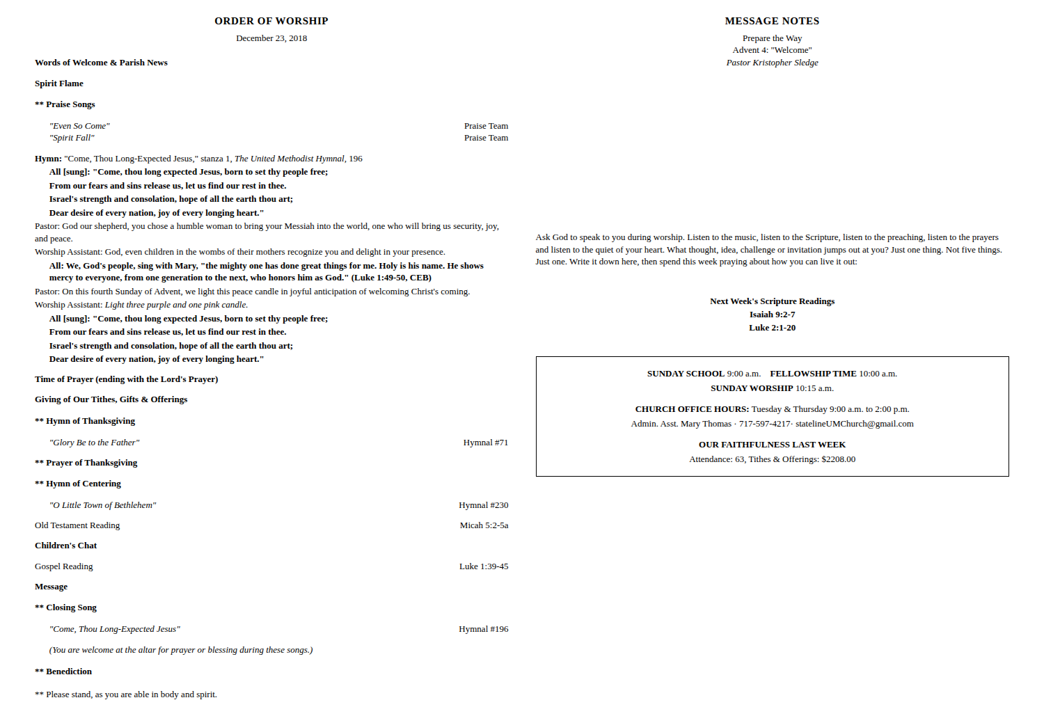ORDER OF WORSHIP
December 23, 2018
Words of Welcome & Parish News
Spirit Flame
** Praise Songs
"Even So Come" Praise Team
"Spirit Fall" Praise Team
Hymn: "Come, Thou Long-Expected Jesus," stanza 1, The United Methodist Hymnal, 196
All [sung]: "Come, thou long expected Jesus, born to set thy people free;
From our fears and sins release us, let us find our rest in thee.
Israel's strength and consolation, hope of all the earth thou art;
Dear desire of every nation, joy of every longing heart."
Pastor: God our shepherd, you chose a humble woman to bring your Messiah into the world, one who will bring us security, joy, and peace.
Worship Assistant: God, even children in the wombs of their mothers recognize you and delight in your presence.
All: We, God's people, sing with Mary, "the mighty one has done great things for me. Holy is his name. He shows mercy to everyone, from one generation to the next, who honors him as God." (Luke 1:49-50, CEB)
Pastor: On this fourth Sunday of Advent, we light this peace candle in joyful anticipation of welcoming Christ's coming.
Worship Assistant: Light three purple and one pink candle.
All [sung]: "Come, thou long expected Jesus, born to set thy people free;
From our fears and sins release us, let us find our rest in thee.
Israel's strength and consolation, hope of all the earth thou art;
Dear desire of every nation, joy of every longing heart."
Time of Prayer (ending with the Lord's Prayer)
Giving of Our Tithes, Gifts & Offerings
** Hymn of Thanksgiving
"Glory Be to the Father" Hymnal #71
** Prayer of Thanksgiving
** Hymn of Centering
"O Little Town of Bethlehem" Hymnal #230
Old Testament Reading Micah 5:2-5a
Children's Chat
Gospel Reading Luke 1:39-45
Message
** Closing Song
"Come, Thou Long-Expected Jesus" Hymnal #196
(You are welcome at the altar for prayer or blessing during these songs.)
** Benediction
** Please stand, as you are able in body and spirit.
MESSAGE NOTES
Prepare the Way
Advent 4: "Welcome"
Pastor Kristopher Sledge
Ask God to speak to you during worship. Listen to the music, listen to the Scripture, listen to the preaching, listen to the prayers and listen to the quiet of your heart. What thought, idea, challenge or invitation jumps out at you? Just one thing. Not five things. Just one. Write it down here, then spend this week praying about how you can live it out:
Next Week's Scripture Readings
Isaiah 9:2-7
Luke 2:1-20
SUNDAY SCHOOL 9:00 a.m. FELLOWSHIP TIME 10:00 a.m.
SUNDAY WORSHIP 10:15 a.m.
CHURCH OFFICE HOURS: Tuesday & Thursday 9:00 a.m. to 2:00 p.m.
Admin. Asst. Mary Thomas · 717-597-4217· statelineUMChurch@gmail.com
OUR FAITHFULNESS LAST WEEK
Attendance: 63, Tithes & Offerings: $2208.00